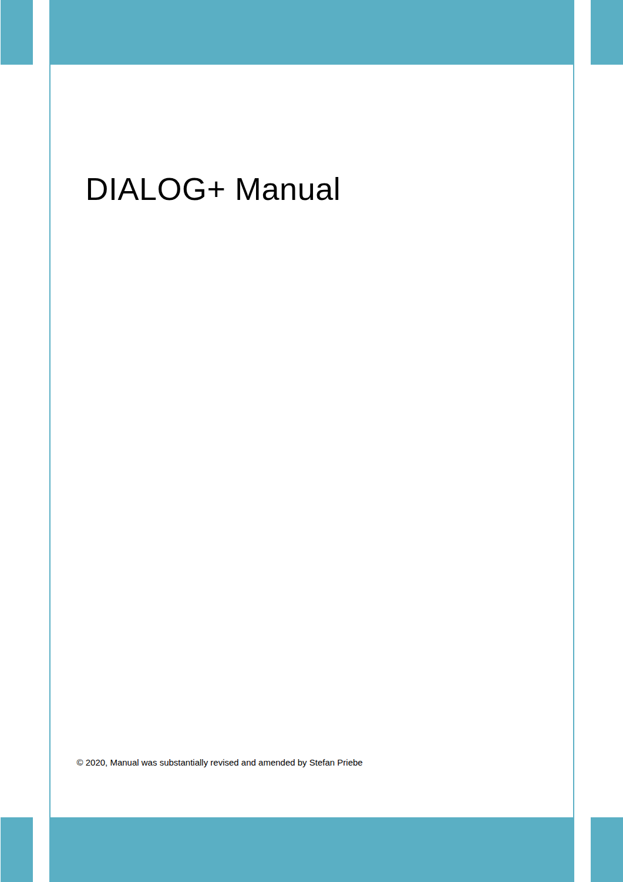DIALOG+ Manual
© 2020, Manual was substantially revised and amended by Stefan Priebe